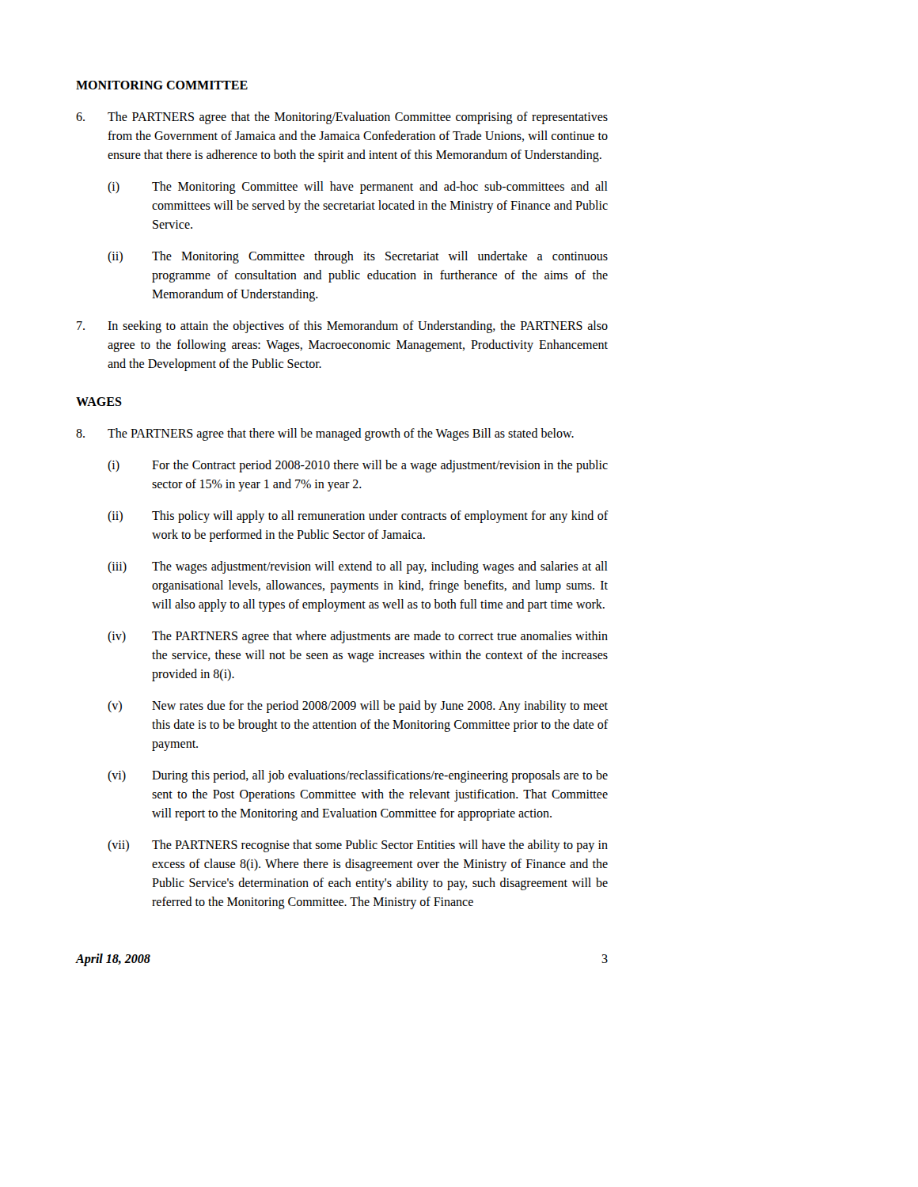MONITORING COMMITTEE
6.
The PARTNERS agree that the Monitoring/Evaluation Committee comprising of representatives from the Government of Jamaica and the Jamaica Confederation of Trade Unions, will continue to ensure that there is adherence to both the spirit and intent of this Memorandum of Understanding.
(i)
The Monitoring Committee will have permanent and ad-hoc sub-committees and all committees will be served by the secretariat located in the Ministry of Finance and Public Service.
(ii)
The Monitoring Committee through its Secretariat will undertake a continuous programme of consultation and public education in furtherance of the aims of the Memorandum of Understanding.
7.
In seeking to attain the objectives of this Memorandum of Understanding, the PARTNERS also agree to the following areas: Wages, Macroeconomic Management, Productivity Enhancement and the Development of the Public Sector.
WAGES
8.
The PARTNERS agree that there will be managed growth of the Wages Bill as stated below.
(i)
For the Contract period 2008-2010 there will be a wage adjustment/revision in the public sector of 15% in year 1 and 7% in year 2.
(ii)
This policy will apply to all remuneration under contracts of employment for any kind of work to be performed in the Public Sector of Jamaica.
(iii)
The wages adjustment/revision will extend to all pay, including wages and salaries at all organisational levels, allowances, payments in kind, fringe benefits, and lump sums. It will also apply to all types of employment as well as to both full time and part time work.
(iv)
The PARTNERS agree that where adjustments are made to correct true anomalies within the service, these will not be seen as wage increases within the context of the increases provided in 8(i).
(v)
New rates due for the period 2008/2009 will be paid by June 2008. Any inability to meet this date is to be brought to the attention of the Monitoring Committee prior to the date of payment.
(vi)
During this period, all job evaluations/reclassifications/re-engineering proposals are to be sent to the Post Operations Committee with the relevant justification. That Committee will report to the Monitoring and Evaluation Committee for appropriate action.
(vii)
The PARTNERS recognise that some Public Sector Entities will have the ability to pay in excess of clause 8(i). Where there is disagreement over the Ministry of Finance and the Public Service's determination of each entity's ability to pay, such disagreement will be referred to the Monitoring Committee. The Ministry of Finance
April 18, 2008
3